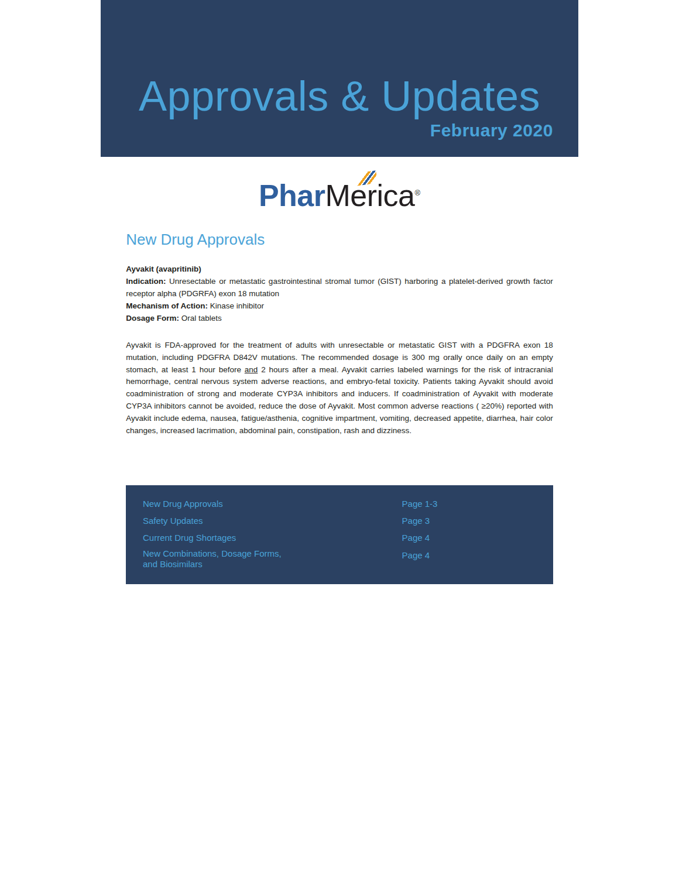Approvals & Updates
February 2020
Phar Merica®
New Drug Approvals
Ayvakit (avapritinib)
Indication: Unresectable or metastatic gastrointestinal stromal tumor (GIST) harboring a platelet-derived growth factor receptor alpha (PDGRFA) exon 18 mutation
Mechanism of Action: Kinase inhibitor
Dosage Form: Oral tablets
Ayvakit is FDA-approved for the treatment of adults with unresectable or metastatic GIST with a PDGFRA exon 18 mutation, including PDGFRA D842V mutations. The recommended dosage is 300 mg orally once daily on an empty stomach, at least 1 hour before and 2 hours after a meal. Ayvakit carries labeled warnings for the risk of intracranial hemorrhage, central nervous system adverse reactions, and embryo-fetal toxicity. Patients taking Ayvakit should avoid coadministration of strong and moderate CYP3A inhibitors and inducers. If coadministration of Ayvakit with moderate CYP3A inhibitors cannot be avoided, reduce the dose of Ayvakit. Most common adverse reactions ( ≥20%) reported with Ayvakit include edema, nausea, fatigue/asthenia, cognitive impartment, vomiting, decreased appetite, diarrhea, hair color changes, increased lacrimation, abdominal pain, constipation, rash and dizziness.
| New Drug Approvals | Page 1-3 |
| Safety Updates | Page 3 |
| Current Drug Shortages | Page 4 |
| New Combinations, Dosage Forms, and Biosimilars | Page 4 |